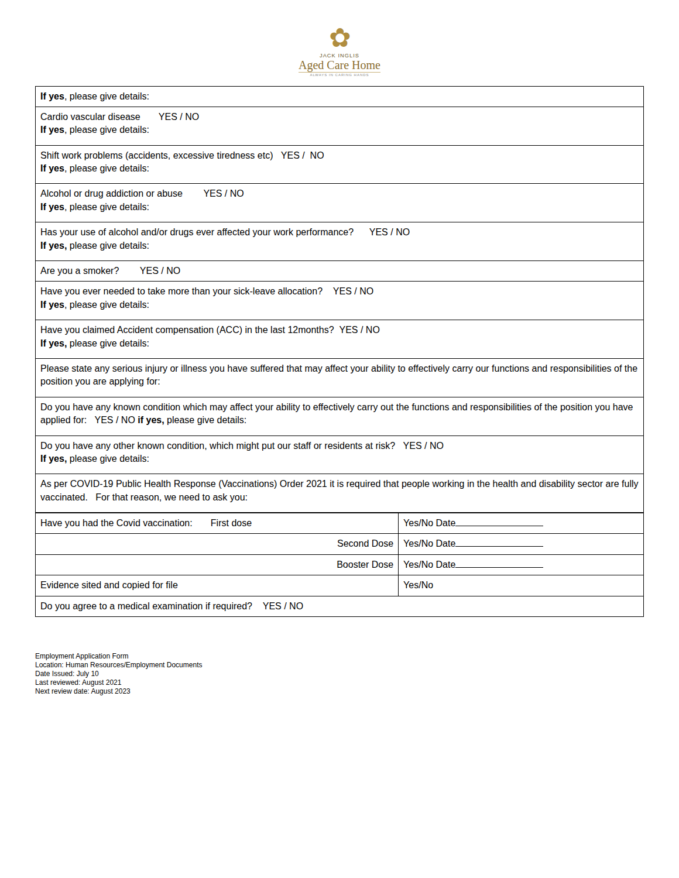✿
Jack Inglis
Aged Care Home
Always in caring hands
| If yes , please give details: |
| Cardio vascular disease YES / NO If yes , please give details: |
| Shift work problems (accidents, excessive tiredness etc) YES / NO If yes , please give details: |
| Alcohol or drug addiction or abuse YES / NO If yes , please give details: |
| Has your use of alcohol and/or drugs ever affected your work performance? YES / NO If yes, please give details: |
| Are you a smoker? YES / NO |
| Have you ever needed to take more than your sick-leave allocation? YES / NO If yes , please give details: |
| Have you claimed Accident compensation (ACC) in the last 12months? YES / NO If yes, please give details: |
| Please state any serious injury or illness you have suffered that may affect your ability to effectively carry our functions and responsibilities of the position you are applying for: |
| Do you have any known condition which may affect your ability to effectively carry out the functions and responsibilities of the position you have applied for: YES / NO if yes, please give details: |
| Do you have any other known condition, which might put our staff or residents at risk? YES / NO If yes, please give details: |
| As per COVID-19 Public Health Response (Vaccinations) Order 2021 it is required that people working in the health and disability sector are fully vaccinated. For that reason, we need to ask you: |
| Have you had the Covid vaccination: First dose | Yes/No Date |
| Second Dose | Yes/No Date |
| Booster Dose | Yes/No Date |
| Evidence sited and copied for file | Yes/No |
| Do you agree to a medical examination if required? YES / NO |
Employment Application Form
Location: Human Resources/Employment Documents
Date Issued: July 10
Last reviewed: August 2021
Next review date: August 2023